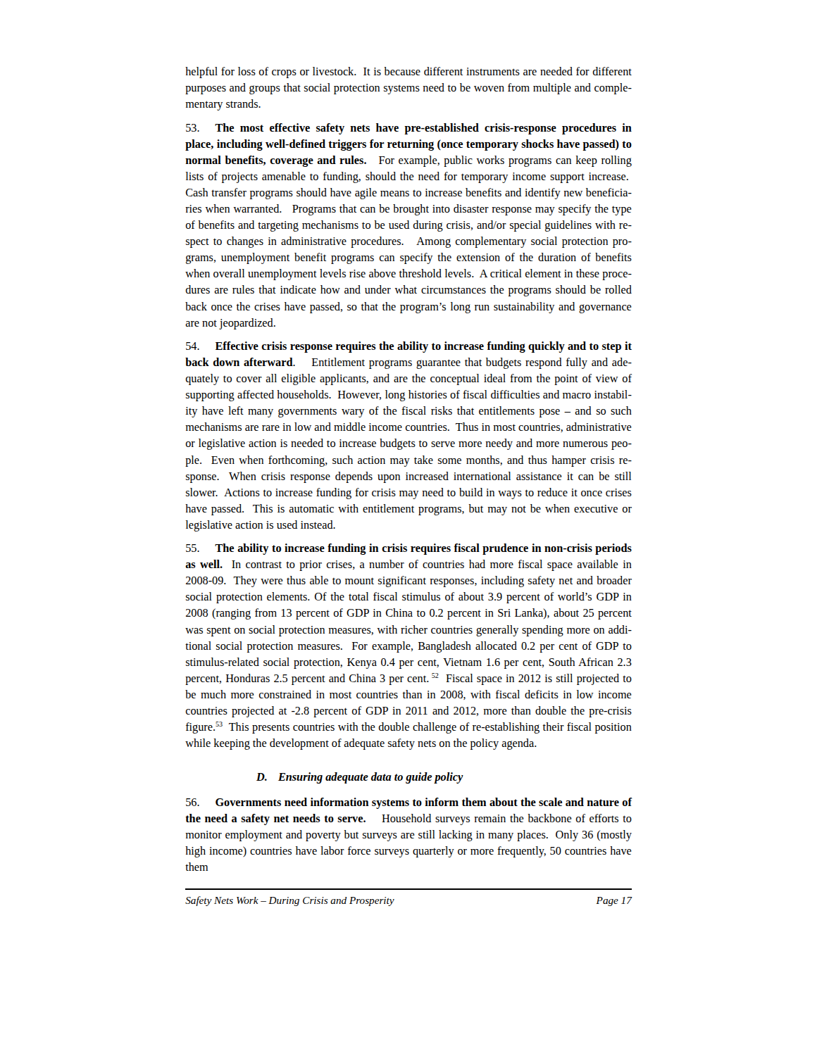helpful for loss of crops or livestock. It is because different instruments are needed for different purposes and groups that social protection systems need to be woven from multiple and complementary strands.
53. The most effective safety nets have pre-established crisis-response procedures in place, including well-defined triggers for returning (once temporary shocks have passed) to normal benefits, coverage and rules. For example, public works programs can keep rolling lists of projects amenable to funding, should the need for temporary income support increase. Cash transfer programs should have agile means to increase benefits and identify new beneficiaries when warranted. Programs that can be brought into disaster response may specify the type of benefits and targeting mechanisms to be used during crisis, and/or special guidelines with respect to changes in administrative procedures. Among complementary social protection programs, unemployment benefit programs can specify the extension of the duration of benefits when overall unemployment levels rise above threshold levels. A critical element in these procedures are rules that indicate how and under what circumstances the programs should be rolled back once the crises have passed, so that the program’s long run sustainability and governance are not jeopardized.
54. Effective crisis response requires the ability to increase funding quickly and to step it back down afterward. Entitlement programs guarantee that budgets respond fully and adequately to cover all eligible applicants, and are the conceptual ideal from the point of view of supporting affected households. However, long histories of fiscal difficulties and macro instability have left many governments wary of the fiscal risks that entitlements pose – and so such mechanisms are rare in low and middle income countries. Thus in most countries, administrative or legislative action is needed to increase budgets to serve more needy and more numerous people. Even when forthcoming, such action may take some months, and thus hamper crisis response. When crisis response depends upon increased international assistance it can be still slower. Actions to increase funding for crisis may need to build in ways to reduce it once crises have passed. This is automatic with entitlement programs, but may not be when executive or legislative action is used instead.
55. The ability to increase funding in crisis requires fiscal prudence in non-crisis periods as well. In contrast to prior crises, a number of countries had more fiscal space available in 2008-09. They were thus able to mount significant responses, including safety net and broader social protection elements. Of the total fiscal stimulus of about 3.9 percent of world’s GDP in 2008 (ranging from 13 percent of GDP in China to 0.2 percent in Sri Lanka), about 25 percent was spent on social protection measures, with richer countries generally spending more on additional social protection measures. For example, Bangladesh allocated 0.2 per cent of GDP to stimulus-related social protection, Kenya 0.4 per cent, Vietnam 1.6 per cent, South African 2.3 percent, Honduras 2.5 percent and China 3 per cent. 52 Fiscal space in 2012 is still projected to be much more constrained in most countries than in 2008, with fiscal deficits in low income countries projected at -2.8 percent of GDP in 2011 and 2012, more than double the pre-crisis figure.53 This presents countries with the double challenge of re-establishing their fiscal position while keeping the development of adequate safety nets on the policy agenda.
D. Ensuring adequate data to guide policy
56. Governments need information systems to inform them about the scale and nature of the need a safety net needs to serve. Household surveys remain the backbone of efforts to monitor employment and poverty but surveys are still lacking in many places. Only 36 (mostly high income) countries have labor force surveys quarterly or more frequently, 50 countries have them
Safety Nets Work – During Crisis and Prosperity Page 17